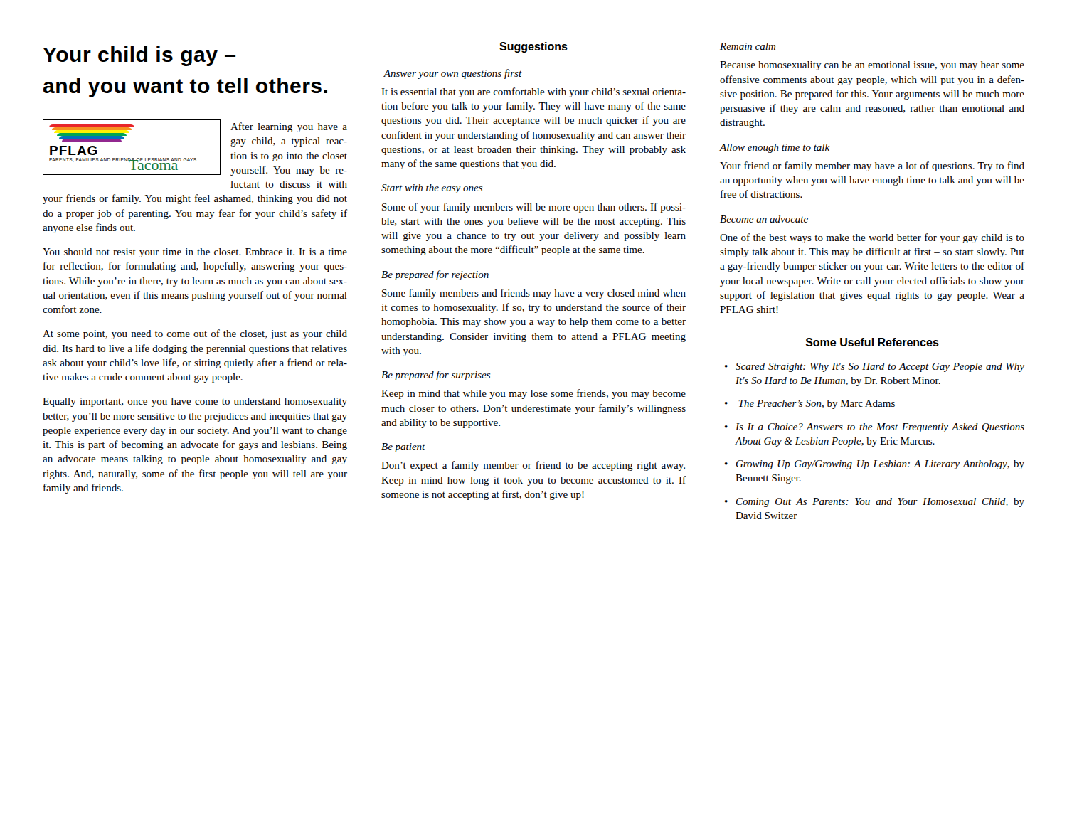Your child is gay –and you want to tell others.
PFLAG
PARENTS, FAMILIES AND FRIENDS OF LESBIANS AND GAYS
Tacoma
After learning you have a gay child, a typical reaction is to go into the closet yourself. You may be reluctant to discuss it with your friends or family. You might feel ashamed, thinking you did not do a proper job of parenting. You may fear for your child’s safety if anyone else finds out.
You should not resist your time in the closet. Embrace it. It is a time for reflection, for formulating and, hopefully, answering your questions. While you’re in there, try to learn as much as you can about sexual orientation, even if this means pushing yourself out of your normal comfort zone.
At some point, you need to come out of the closet, just as your child did. Its hard to live a life dodging the perennial questions that relatives ask about your child’s love life, or sitting quietly after a friend or relative makes a crude comment about gay people.
Equally important, once you have come to understand homosexuality better, you’ll be more sensitive to the prejudices and inequities that gay people experience every day in our society. And you’ll want to change it. This is part of becoming an advocate for gays and lesbians. Being an advocate means talking to people about homosexuality and gay rights. And, naturally, some of the first people you will tell are your family and friends.
Suggestions
Answer your own questions first
It is essential that you are comfortable with your child’s sexual orientation before you talk to your family. They will have many of the same questions you did. Their acceptance will be much quicker if you are confident in your understanding of homosexuality and can answer their questions, or at least broaden their thinking. They will probably ask many of the same questions that you did.
Start with the easy ones
Some of your family members will be more open than others. If possible, start with the ones you believe will be the most accepting. This will give you a chance to try out your delivery and possibly learn something about the more “difficult” people at the same time.
Be prepared for rejection
Some family members and friends may have a very closed mind when it comes to homosexuality. If so, try to understand the source of their homophobia. This may show you a way to help them come to a better understanding. Consider inviting them to attend a PFLAG meeting with you.
Be prepared for surprises
Keep in mind that while you may lose some friends, you may become much closer to others. Don’t underestimate your family’s willingness and ability to be supportive.
Be patient
Don’t expect a family member or friend to be accepting right away. Keep in mind how long it took you to become accustomed to it. If someone is not accepting at first, don’t give up!
Remain calm
Because homosexuality can be an emotional issue, you may hear some offensive comments about gay people, which will put you in a defensive position. Be prepared for this. Your arguments will be much more persuasive if they are calm and reasoned, rather than emotional and distraught.
Allow enough time to talk
Your friend or family member may have a lot of questions. Try to find an opportunity when you will have enough time to talk and you will be free of distractions.
Become an advocate
One of the best ways to make the world better for your gay child is to simply talk about it. This may be difficult at first – so start slowly. Put a gay-friendly bumper sticker on your car. Write letters to the editor of your local newspaper. Write or call your elected officials to show your support of legislation that gives equal rights to gay people. Wear a PFLAG shirt!
Some Useful References
Scared Straight: Why It's So Hard to Accept Gay People and Why It's So Hard to Be Human, by Dr. Robert Minor.
The Preacher’s Son, by Marc Adams
Is It a Choice? Answers to the Most Frequently Asked Questions About Gay & Lesbian People, by Eric Marcus.
Growing Up Gay/Growing Up Lesbian: A Literary Anthology, by Bennett Singer.
Coming Out As Parents: You and Your Homosexual Child, by David Switzer